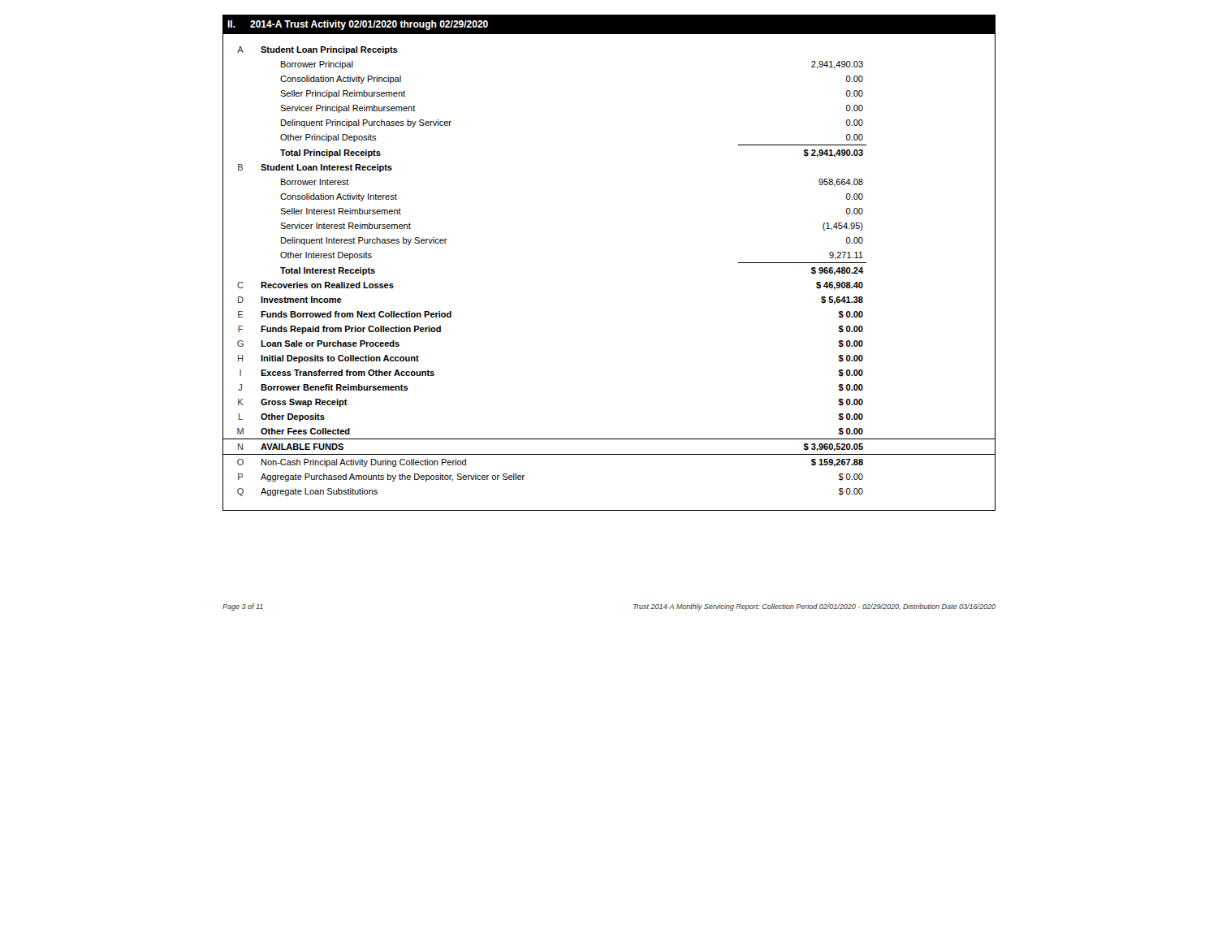II. 2014-A Trust Activity 02/01/2020 through 02/29/2020
| A | Student Loan Principal Receipts | | |
| | Borrower Principal | 2,941,490.03 | |
| | Consolidation Activity Principal | 0.00 | |
| | Seller Principal Reimbursement | 0.00 | |
| | Servicer Principal Reimbursement | 0.00 | |
| | Delinquent Principal Purchases by Servicer | 0.00 | |
| | Other Principal Deposits | 0.00 | |
| | Total Principal Receipts | $ 2,941,490.03 | |
| B | Student Loan Interest Receipts | | |
| | Borrower Interest | 958,664.08 | |
| | Consolidation Activity Interest | 0.00 | |
| | Seller Interest Reimbursement | 0.00 | |
| | Servicer Interest Reimbursement | (1,454.95) | |
| | Delinquent Interest Purchases by Servicer | 0.00 | |
| | Other Interest Deposits | 9,271.11 | |
| | Total Interest Receipts | $ 966,480.24 | |
| C | Recoveries on Realized Losses | $ 46,908.40 | |
| D | Investment Income | $ 5,641.38 | |
| E | Funds Borrowed from Next Collection Period | $ 0.00 | |
| F | Funds Repaid from Prior Collection Period | $ 0.00 | |
| G | Loan Sale or Purchase Proceeds | $ 0.00 | |
| H | Initial Deposits to Collection Account | $ 0.00 | |
| I | Excess Transferred from Other Accounts | $ 0.00 | |
| J | Borrower Benefit Reimbursements | $ 0.00 | |
| K | Gross Swap Receipt | $ 0.00 | |
| L | Other Deposits | $ 0.00 | |
| M | Other Fees Collected | $ 0.00 | |
| N | AVAILABLE FUNDS | $ 3,960,520.05 | |
| O | Non-Cash Principal Activity During Collection Period | $ 159,267.88 | |
| P | Aggregate Purchased Amounts by the Depositor, Servicer or Seller | $ 0.00 | |
| Q | Aggregate Loan Substitutions | $ 0.00 | |
Page 3 of 11
Trust 2014-A Monthly Servicing Report: Collection Period 02/01/2020 - 02/29/2020, Distribution Date 03/16/2020